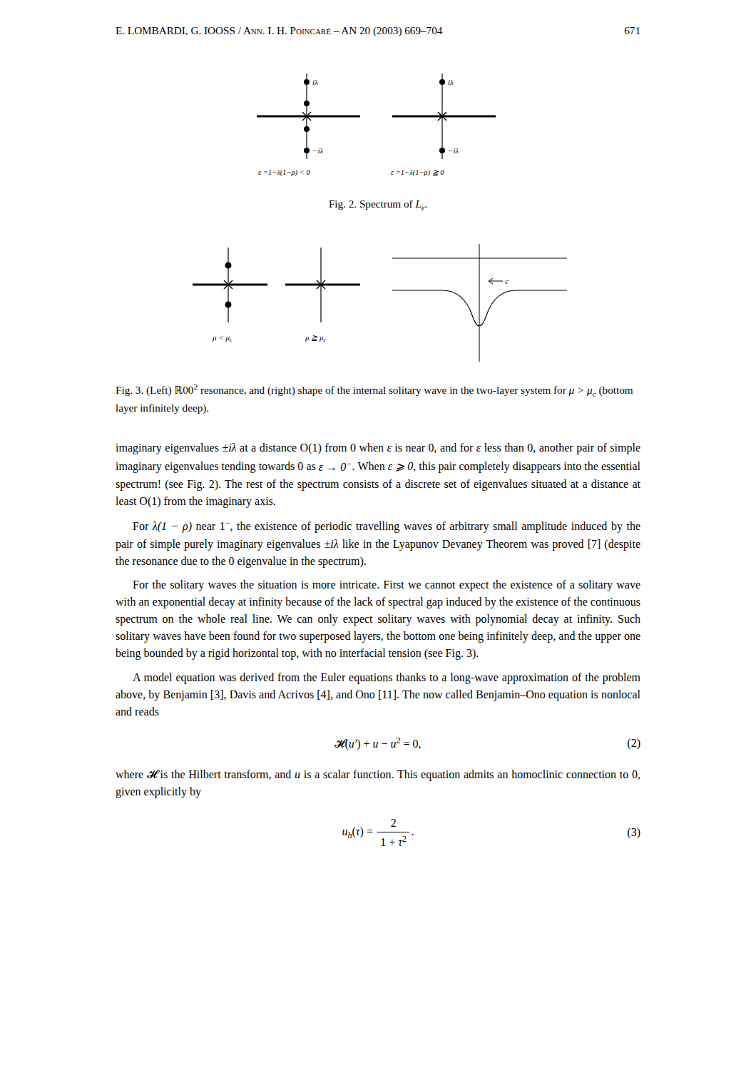E. LOMBARDI, G. IOOSS / Ann. I. H. Poincaré – AN 20 (2003) 669–704 671
iλ −iλ ε =1−λ(1−ρ) < 0 iλ −iλ ε =1−λ(1−ρ) ≧ 0
Fig. 2. Spectrum of Lε.
μ < μc μ ≧ μc c
Fig. 3. (Left) ℝ002 resonance, and (right) shape of the internal solitary wave in the two-layer system for μ > μc (bottom layer infinitely deep).
imaginary eigenvalues ±iλ at a distance O(1) from 0 when ε is near 0, and for ε less than 0, another pair of simple imaginary eigenvalues tending towards 0 as ε → 0−. When ε ⩾ 0, this pair completely disappears into the essential spectrum! (see Fig. 2). The rest of the spectrum consists of a discrete set of eigenvalues situated at a distance at least O(1) from the imaginary axis.
For λ(1 − ρ) near 1−, the existence of periodic travelling waves of arbitrary small amplitude induced by the pair of simple purely imaginary eigenvalues ±iλ like in the Lyapunov Devaney Theorem was proved [7] (despite the resonance due to the 0 eigenvalue in the spectrum).
For the solitary waves the situation is more intricate. First we cannot expect the existence of a solitary wave with an exponential decay at infinity because of the lack of spectral gap induced by the existence of the continuous spectrum on the whole real line. We can only expect solitary waves with polynomial decay at infinity. Such solitary waves have been found for two superposed layers, the bottom one being infinitely deep, and the upper one being bounded by a rigid horizontal top, with no interfacial tension (see Fig. 3).
A model equation was derived from the Euler equations thanks to a long-wave approximation of the problem above, by Benjamin [3], Davis and Acrivos [4], and Ono [11]. The now called Benjamin–Ono equation is nonlocal and reads
𝓗(u′) + u − u2 = 0, (2)
where 𝓗 is the Hilbert transform, and u is a scalar function. This equation admits an homoclinic connection to 0, given explicitly by
uh(τ) = 21 + τ2. (3)